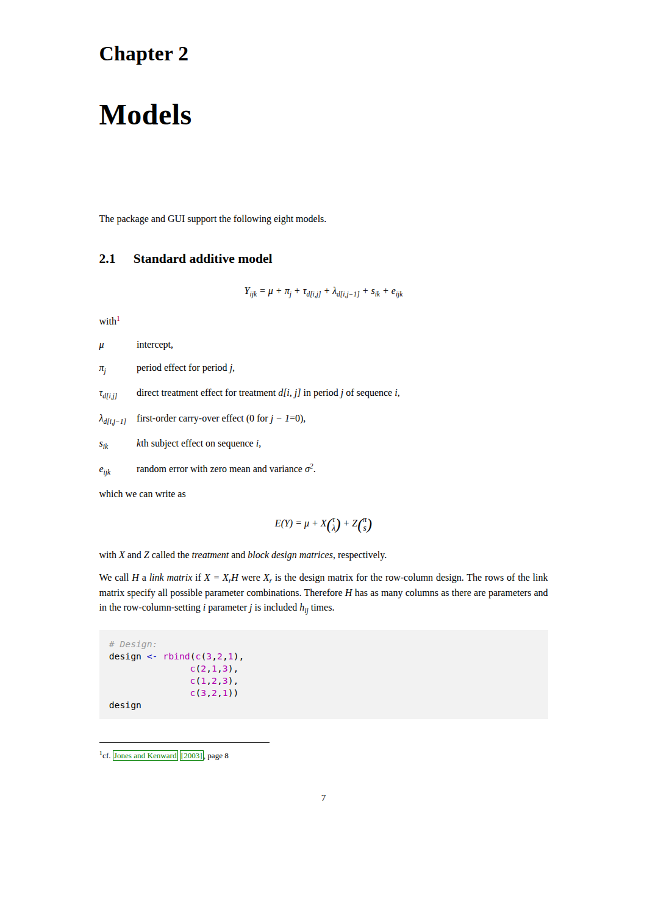Chapter 2
Models
The package and GUI support the following eight models.
2.1 Standard additive model
Yijk = μ + πj + τd[i,j] + λd[i,j−1] + sik + eijk
with1
μ intercept,
πj period effect for period j,
τd[i,j] direct treatment effect for treatment d[i, j] in period j of sequence i,
λd[i,j−1] first-order carry-over effect (0 for j − 1=0),
sik kth subject effect on sequence i,
eijk random error with zero mean and variance σ2.
which we can write as
E(Y) = μ + X(τλ) + Z(πs)
with X and Z called the treatment and block design matrices, respectively.
We call H a link matrix if X = XrH were Xr is the design matrix for the row-column design. The rows of the link matrix specify all possible parameter combinations. Therefore H has as many columns as there are parameters and in the row-column-setting i parameter j is included hij times.
# Design:
design <- rbind(c(3,2,1),
               c(2,1,3),
               c(1,2,3),
               c(3,2,1))
design
1cf. Jones and Kenward [2003], page 8
7